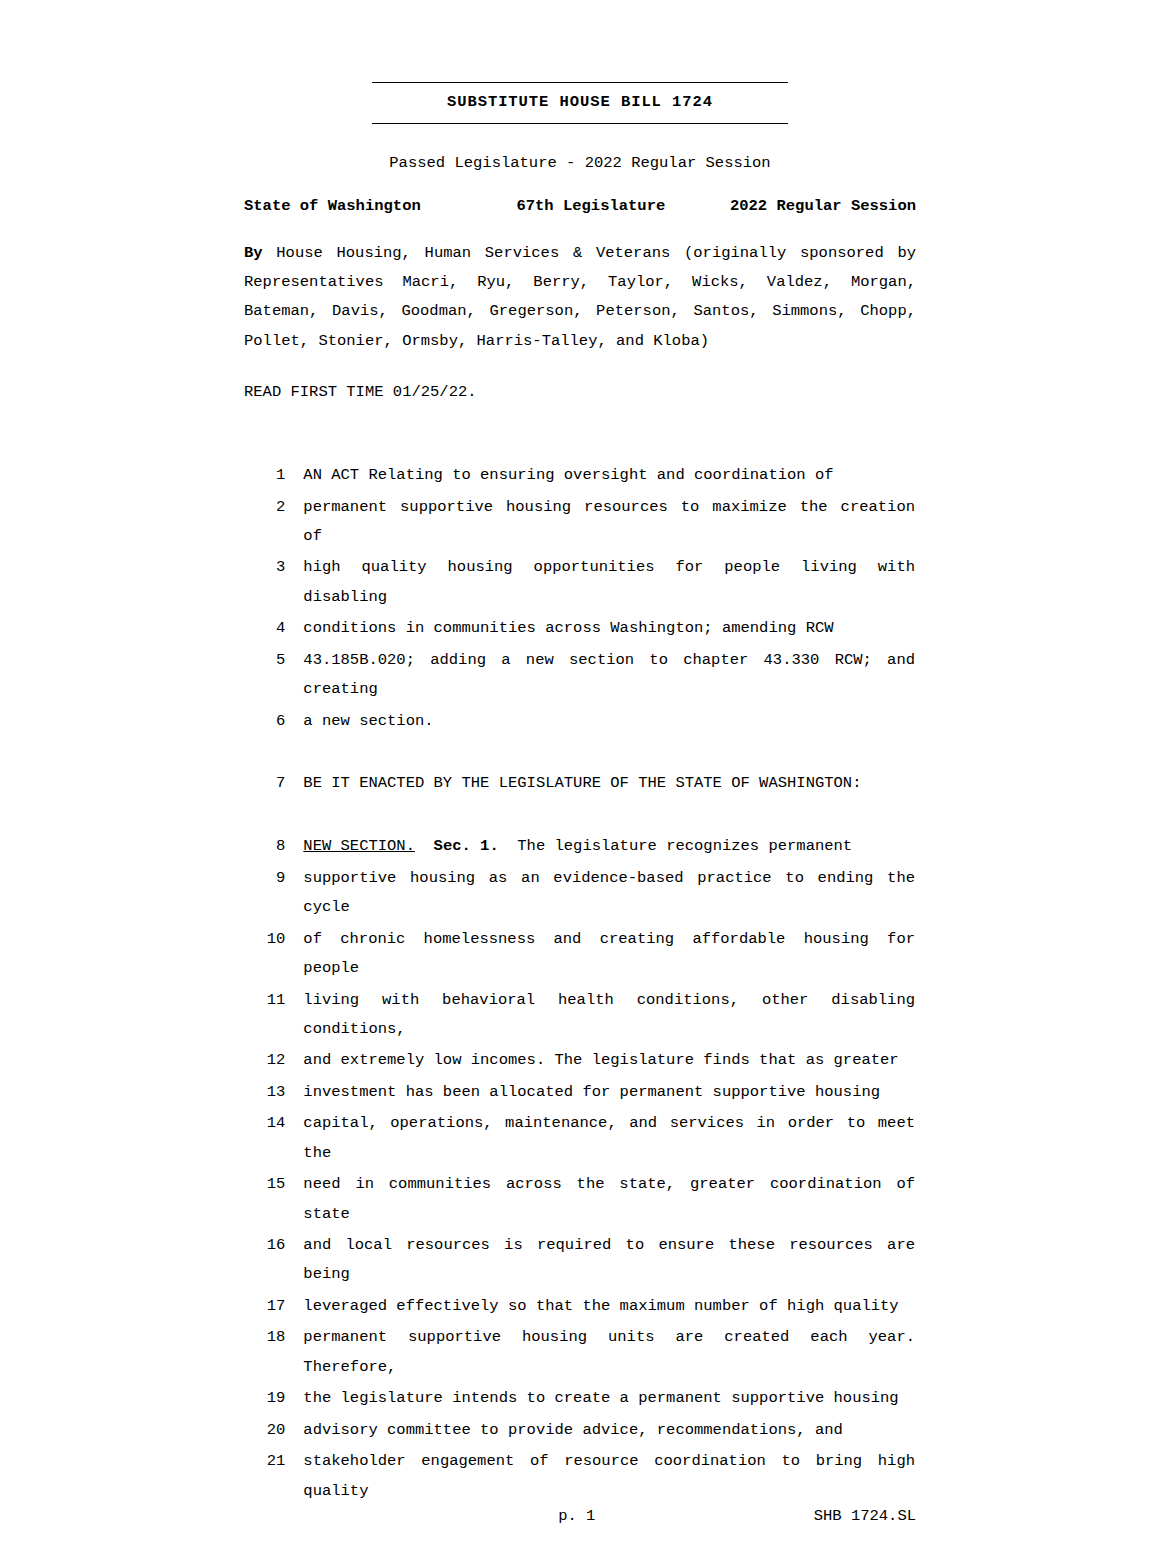SUBSTITUTE HOUSE BILL 1724
Passed Legislature - 2022 Regular Session
State of Washington 67th Legislature 2022 Regular Session
By House Housing, Human Services & Veterans (originally sponsored by Representatives Macri, Ryu, Berry, Taylor, Wicks, Valdez, Morgan, Bateman, Davis, Goodman, Gregerson, Peterson, Santos, Simmons, Chopp, Pollet, Stonier, Ormsby, Harris-Talley, and Kloba)
READ FIRST TIME 01/25/22.
| 1 | AN ACT Relating to ensuring oversight and coordination of |
| 2 | permanent supportive housing resources to maximize the creation of |
| 3 | high quality housing opportunities for people living with disabling |
| 4 | conditions in communities across Washington; amending RCW |
| 5 | 43.185B.020; adding a new section to chapter 43.330 RCW; and creating |
| 6 | a new section. |
| 7 | BE IT ENACTED BY THE LEGISLATURE OF THE STATE OF WASHINGTON: |
| 8 | NEW SECTION. Sec. 1. The legislature recognizes permanent |
| 9 | supportive housing as an evidence-based practice to ending the cycle |
| 10 | of chronic homelessness and creating affordable housing for people |
| 11 | living with behavioral health conditions, other disabling conditions, |
| 12 | and extremely low incomes. The legislature finds that as greater |
| 13 | investment has been allocated for permanent supportive housing |
| 14 | capital, operations, maintenance, and services in order to meet the |
| 15 | need in communities across the state, greater coordination of state |
| 16 | and local resources is required to ensure these resources are being |
| 17 | leveraged effectively so that the maximum number of high quality |
| 18 | permanent supportive housing units are created each year. Therefore, |
| 19 | the legislature intends to create a permanent supportive housing |
| 20 | advisory committee to provide advice, recommendations, and |
| 21 | stakeholder engagement of resource coordination to bring high quality |
p. 1
SHB 1724.SL